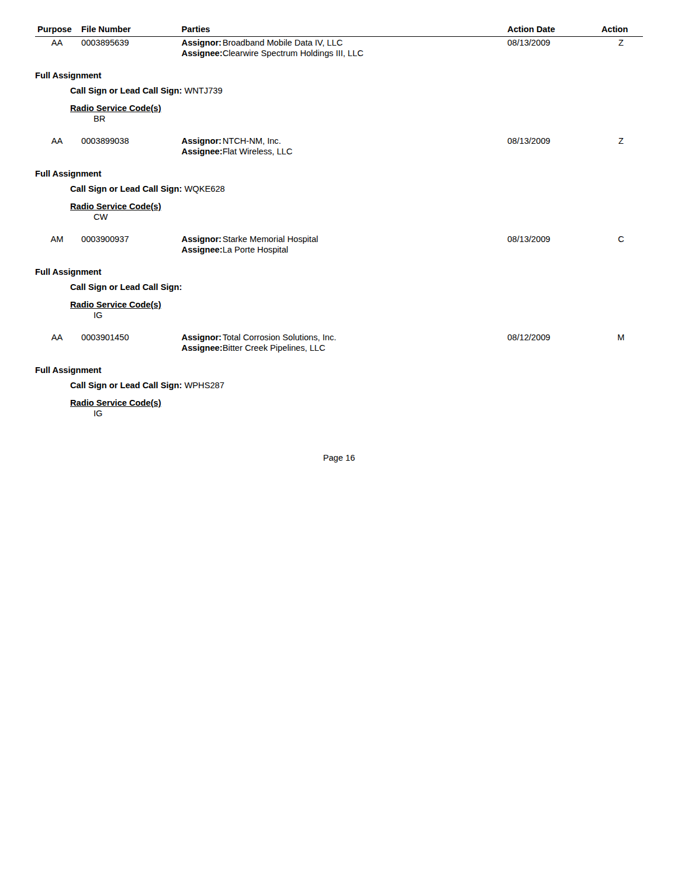| Purpose | File Number | Parties | Action Date | Action |
| --- | --- | --- | --- | --- |
| AA | 0003895639 | / Assignor: / Broadband Mobile Data IV, LLC / / Assignee: / Clearwire Spectrum Holdings III, LLC / | 08/13/2009 | Z |
Full Assignment
Call Sign or Lead Call Sign: WNTJ739
Radio Service Code(s)
BR
| AA | 0003899038 | / Assignor: / NTCH-NM, Inc. / / Assignee: / Flat Wireless, LLC / | 08/13/2009 | Z |
Full Assignment
Call Sign or Lead Call Sign: WQKE628
Radio Service Code(s)
CW
| AM | 0003900937 | / Assignor: / Starke Memorial Hospital / / Assignee: / La Porte Hospital / | 08/13/2009 | C |
Full Assignment
Call Sign or Lead Call Sign:
Radio Service Code(s)
IG
| AA | 0003901450 | / Assignor: / Total Corrosion Solutions, Inc. / / Assignee: / Bitter Creek Pipelines, LLC / | 08/12/2009 | M |
Full Assignment
Call Sign or Lead Call Sign: WPHS287
Radio Service Code(s)
IG
Page 16